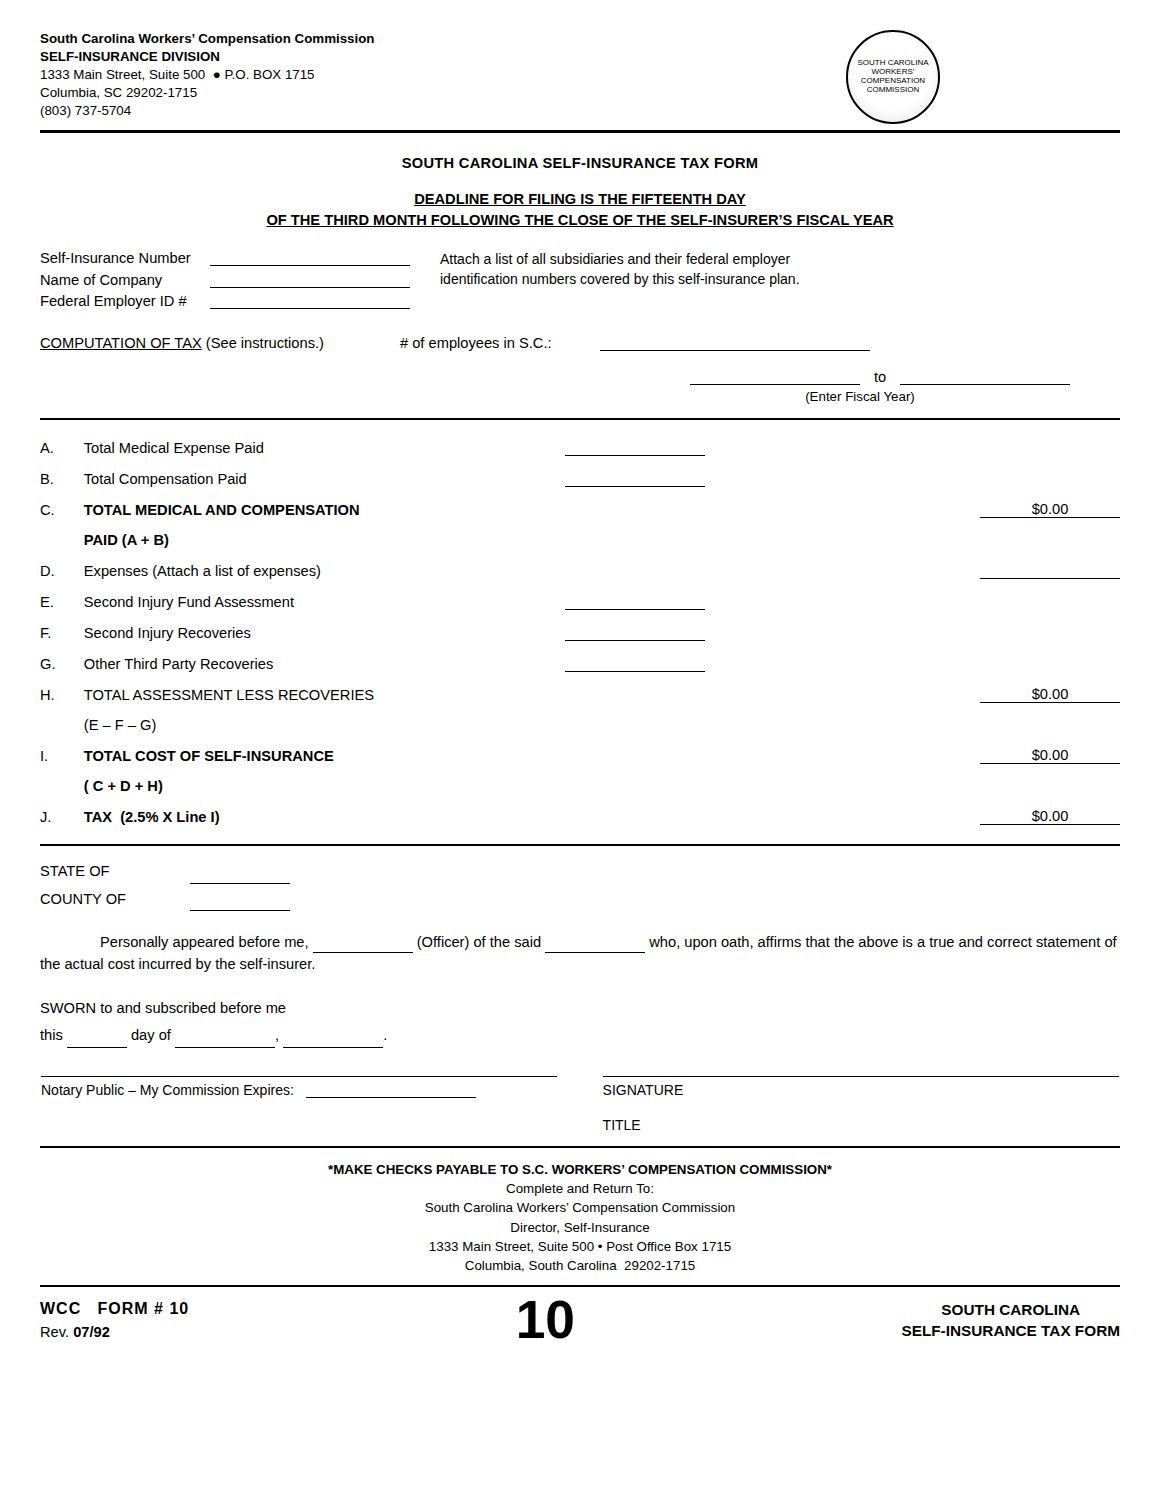South Carolina Workers’ Compensation Commission
SELF-INSURANCE DIVISION
1333 Main Street, Suite 500 ● P.O. BOX 1715
Columbia, SC 29202-1715
(803) 737-5704
SOUTH CAROLINA
WORKERS’
COMPENSATION
COMMISSION
SOUTH CAROLINA SELF-INSURANCE TAX FORM
DEADLINE FOR FILING IS THE FIFTEENTH DAY
OF THE THIRD MONTH FOLLOWING THE CLOSE OF THE SELF-INSURER’S FISCAL YEAR
| Self-Insurance Number | | Attach a list of all subsidiaries and their federal employer identification numbers covered by this self-insurance plan. |
| Name of Company | |
| Federal Employer ID # | | |
| COMPUTATION OF TAX (See instructions.) | # of employees in S.C.: | |
| | | to | |
| | (Enter Fiscal Year) |
| A. | Total Medical Expense Paid | | |
| B. | Total Compensation Paid | | |
| C. | TOTAL MEDICAL AND COMPENSATION | | $0.00 |
| | PAID (A + B) | | |
| D. | Expenses (Attach a list of expenses) | | |
| E. | Second Injury Fund Assessment | | |
| F. | Second Injury Recoveries | | |
| G. | Other Third Party Recoveries | | |
| H. | TOTAL ASSESSMENT LESS RECOVERIES | | $0.00 |
| | (E – F – G) | | |
| I. | TOTAL COST OF SELF-INSURANCE | | $0.00 |
| | ( C + D + H) | | |
| J. | TAX (2.5% X Line I) | | $0.00 |
| STATE OF | |
| COUNTY OF | |
Personally appeared before me, (Officer) of the said who, upon oath, affirms that the above is a true and correct statement of the actual cost incurred by the self-insurer.
SWORN to and subscribed before me
this day of , .
| Notary Public – My Commission Expires: | | SIGNATURE |
| | | TITLE |
*MAKE CHECKS PAYABLE TO S.C. WORKERS’ COMPENSATION COMMISSION*
Complete and Return To:
South Carolina Workers’ Compensation Commission
Director, Self-Insurance
1333 Main Street, Suite 500 • Post Office Box 1715
Columbia, South Carolina 29202-1715
WCC FORM # 10
Rev. 07/92
10
SOUTH CAROLINA
SELF-INSURANCE TAX FORM